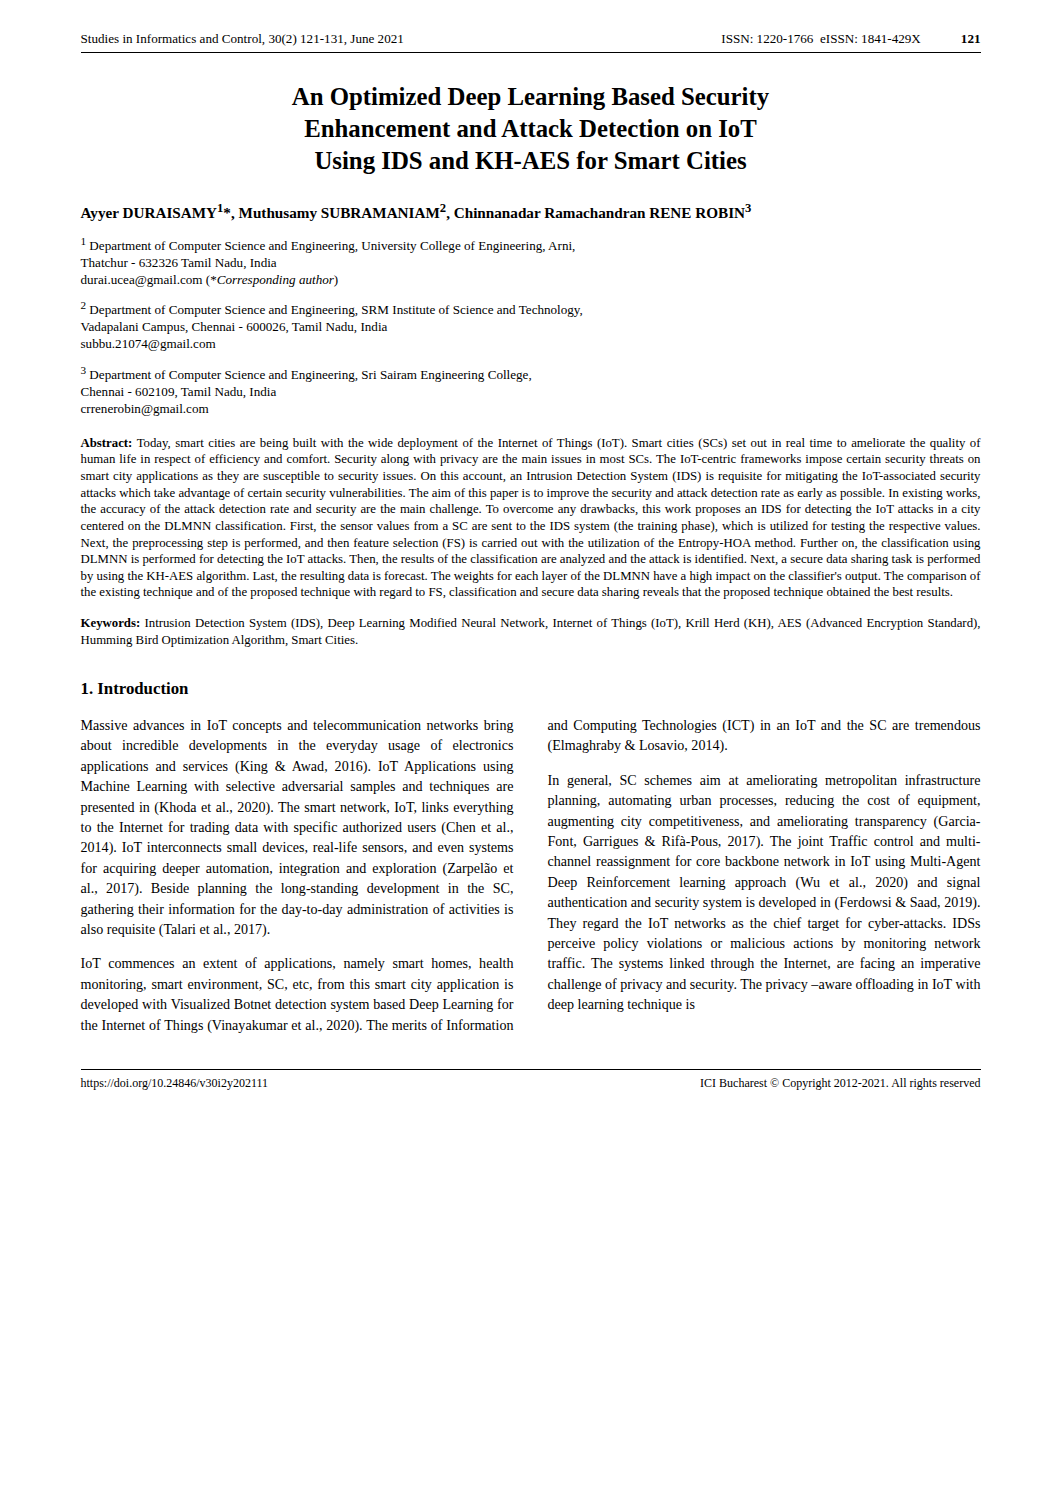Studies in Informatics and Control, 30(2) 121-131, June 2021 ISSN: 1220-1766 eISSN: 1841-429X 121
An Optimized Deep Learning Based Security
Enhancement and Attack Detection on IoT
Using IDS and KH-AES for Smart Cities
Ayyer DURAISAMY1*, Muthusamy SUBRAMANIAM2, Chinnanadar Ramachandran RENE ROBIN3
1 Department of Computer Science and Engineering, University College of Engineering, Arni,
Thatchur - 632326 Tamil Nadu, India
durai.ucea@gmail.com (*Corresponding author)
2 Department of Computer Science and Engineering, SRM Institute of Science and Technology,
Vadapalani Campus, Chennai - 600026, Tamil Nadu, India
subbu.21074@gmail.com
3 Department of Computer Science and Engineering, Sri Sairam Engineering College,
Chennai - 602109, Tamil Nadu, India
crrenerobin@gmail.com
Abstract: Today, smart cities are being built with the wide deployment of the Internet of Things (IoT). Smart cities (SCs) set out in real time to ameliorate the quality of human life in respect of efficiency and comfort. Security along with privacy are the main issues in most SCs. The IoT-centric frameworks impose certain security threats on smart city applications as they are susceptible to security issues. On this account, an Intrusion Detection System (IDS) is requisite for mitigating the IoT-associated security attacks which take advantage of certain security vulnerabilities. The aim of this paper is to improve the security and attack detection rate as early as possible. In existing works, the accuracy of the attack detection rate and security are the main challenge. To overcome any drawbacks, this work proposes an IDS for detecting the IoT attacks in a city centered on the DLMNN classification. First, the sensor values from a SC are sent to the IDS system (the training phase), which is utilized for testing the respective values. Next, the preprocessing step is performed, and then feature selection (FS) is carried out with the utilization of the Entropy-HOA method. Further on, the classification using DLMNN is performed for detecting the IoT attacks. Then, the results of the classification are analyzed and the attack is identified. Next, a secure data sharing task is performed by using the KH-AES algorithm. Last, the resulting data is forecast. The weights for each layer of the DLMNN have a high impact on the classifier's output. The comparison of the existing technique and of the proposed technique with regard to FS, classification and secure data sharing reveals that the proposed technique obtained the best results.
Keywords: Intrusion Detection System (IDS), Deep Learning Modified Neural Network, Internet of Things (IoT), Krill Herd (KH), AES (Advanced Encryption Standard), Humming Bird Optimization Algorithm, Smart Cities.
1. Introduction
Massive advances in IoT concepts and telecommunication networks bring about incredible developments in the everyday usage of electronics applications and services (King & Awad, 2016). IoT Applications using Machine Learning with selective adversarial samples and techniques are presented in (Khoda et al., 2020). The smart network, IoT, links everything to the Internet for trading data with specific authorized users (Chen et al., 2014). IoT interconnects small devices, real-life sensors, and even systems for acquiring deeper automation, integration and exploration (Zarpelão et al., 2017). Beside planning the long-standing development in the SC, gathering their information for the day-to-day administration of activities is also requisite (Talari et al., 2017).
IoT commences an extent of applications, namely smart homes, health monitoring, smart environment, SC, etc, from this smart city application is developed with Visualized Botnet detection system based Deep Learning for the Internet of Things (Vinayakumar et al., 2020). The merits of Information and Computing Technologies (ICT) in an IoT and the SC are tremendous (Elmaghraby & Losavio, 2014).
In general, SC schemes aim at ameliorating metropolitan infrastructure planning, automating urban processes, reducing the cost of equipment, augmenting city competitiveness, and ameliorating transparency (Garcia-Font, Garrigues & Rifà-Pous, 2017). The joint Traffic control and multi-channel reassignment for core backbone network in IoT using Multi-Agent Deep Reinforcement learning approach (Wu et al., 2020) and signal authentication and security system is developed in (Ferdowsi & Saad, 2019). They regard the IoT networks as the chief target for cyber-attacks. IDSs perceive policy violations or malicious actions by monitoring network traffic. The systems linked through the Internet, are facing an imperative challenge of privacy and security. The privacy –aware offloading in IoT with deep learning technique is
https://doi.org/10.24846/v30i2y202111 ICI Bucharest © Copyright 2012-2021. All rights reserved